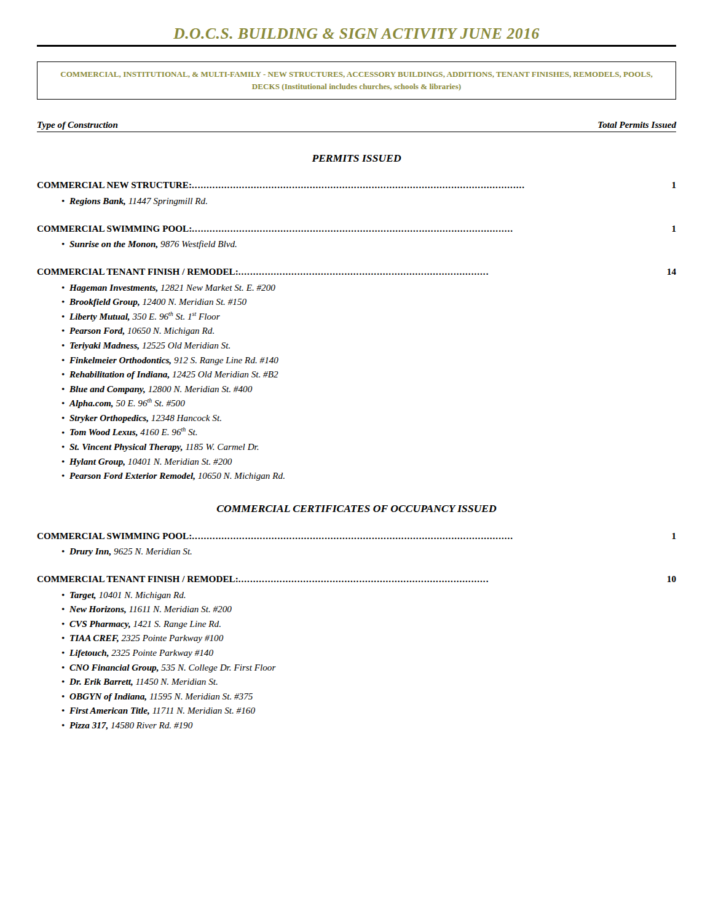D.O.C.S. BUILDING & SIGN ACTIVITY JUNE 2016
COMMERCIAL, INSTITUTIONAL, & MULTI-FAMILY - NEW STRUCTURES, ACCESSORY BUILDINGS, ADDITIONS, TENANT FINISHES, REMODELS, POOLS, DECKS (Institutional includes churches, schools & libraries)
Type of Construction Total Permits Issued
PERMITS ISSUED
COMMERCIAL NEW STRUCTURE: 1 .................................................................................................................
Regions Bank, 11447 Springmill Rd.
COMMERCIAL SWIMMING POOL: 1 .............................................................................................................
Sunrise on the Monon, 9876 Westfield Blvd.
COMMERCIAL TENANT FINISH / REMODEL: 14 .....................................................................................
Hageman Investments, 12821 New Market St. E. #200
Brookfield Group, 12400 N. Meridian St. #150
Liberty Mutual, 350 E. 96th St. 1st Floor
Pearson Ford, 10650 N. Michigan Rd.
Teriyaki Madness, 12525 Old Meridian St.
Finkelmeier Orthodontics, 912 S. Range Line Rd. #140
Rehabilitation of Indiana, 12425 Old Meridian St. #B2
Blue and Company, 12800 N. Meridian St. #400
Alpha.com, 50 E. 96th St. #500
Stryker Orthopedics, 12348 Hancock St.
Tom Wood Lexus, 4160 E. 96th St.
St. Vincent Physical Therapy, 1185 W. Carmel Dr.
Hylant Group, 10401 N. Meridian St. #200
Pearson Ford Exterior Remodel, 10650 N. Michigan Rd.
COMMERCIAL CERTIFICATES OF OCCUPANCY ISSUED
COMMERCIAL SWIMMING POOL: 1 .............................................................................................................
Drury Inn, 9625 N. Meridian St.
COMMERCIAL TENANT FINISH / REMODEL: 10 .....................................................................................
Target, 10401 N. Michigan Rd.
New Horizons, 11611 N. Meridian St. #200
CVS Pharmacy, 1421 S. Range Line Rd.
TIAA CREF, 2325 Pointe Parkway #100
Lifetouch, 2325 Pointe Parkway #140
CNO Financial Group, 535 N. College Dr. First Floor
Dr. Erik Barrett, 11450 N. Meridian St.
OBGYN of Indiana, 11595 N. Meridian St. #375
First American Title, 11711 N. Meridian St. #160
Pizza 317, 14580 River Rd. #190